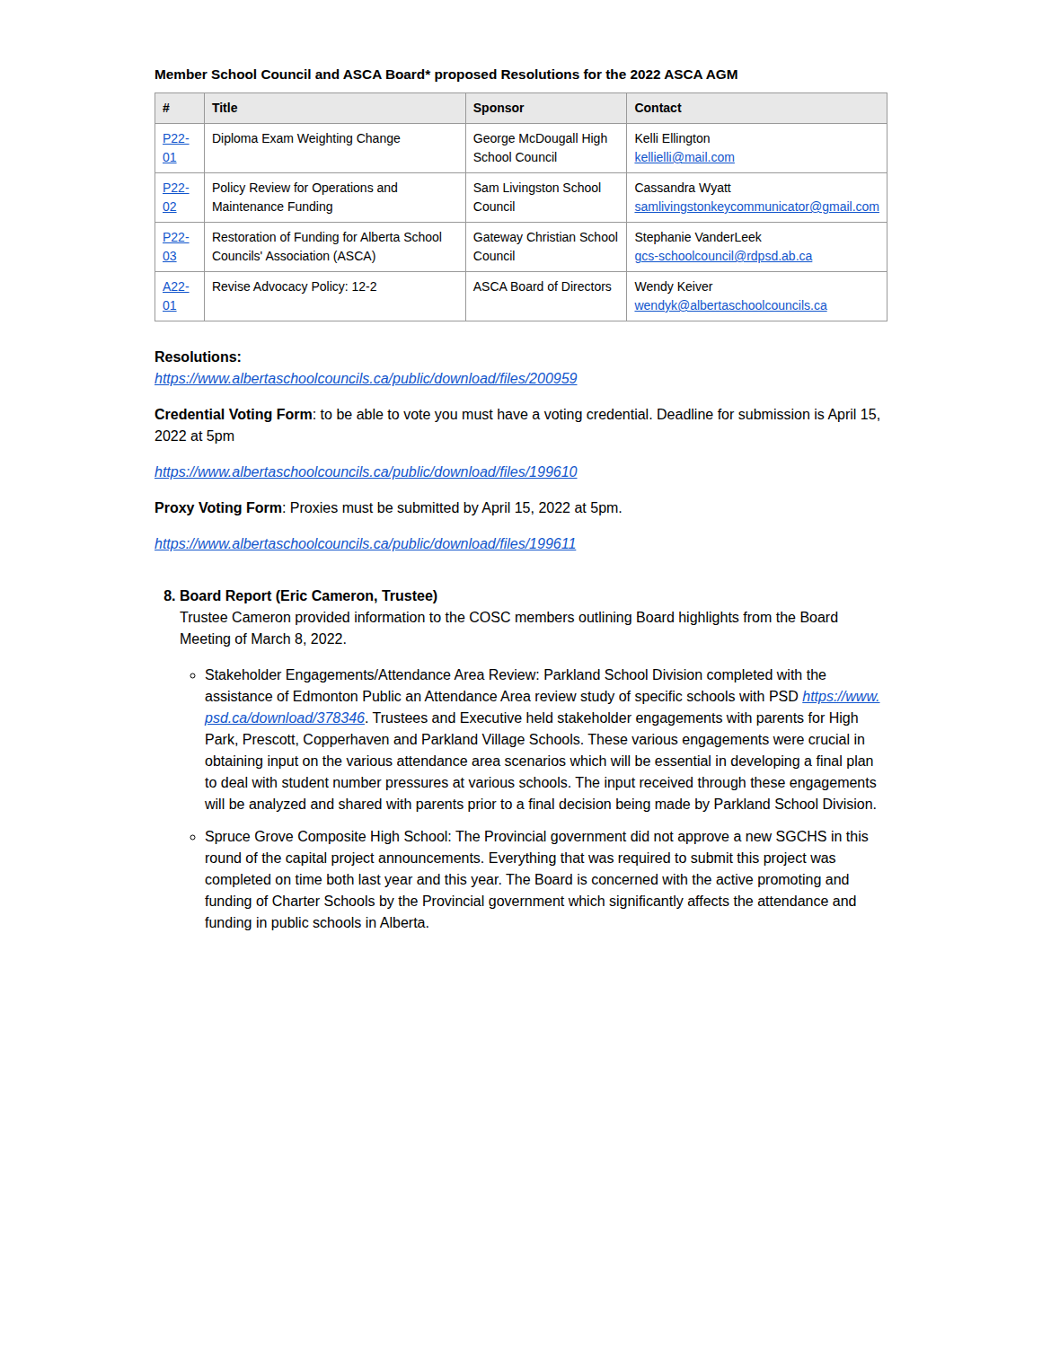Member School Council and ASCA Board* proposed Resolutions for the 2022 ASCA AGM
| # | Title | Sponsor | Contact |
| --- | --- | --- | --- |
| P22-01 | Diploma Exam Weighting Change | George McDougall High School Council | Kelli Ellington kellielli@mail.com |
| P22-02 | Policy Review for Operations and Maintenance Funding | Sam Livingston School Council | Cassandra Wyatt samlivingstonkeycommunicator@gmail.com |
| P22-03 | Restoration of Funding for Alberta School Councils' Association (ASCA) | Gateway Christian School Council | Stephanie VanderLeek gcs-schoolcouncil@rdpsd.ab.ca |
| A22-01 | Revise Advocacy Policy: 12-2 | ASCA Board of Directors | Wendy Keiver wendyk@albertaschoolcouncils.ca |
Resolutions:
https://www.albertaschoolcouncils.ca/public/download/files/200959
Credential Voting Form: to be able to vote you must have a voting credential. Deadline for submission is April 15, 2022 at 5pm
https://www.albertaschoolcouncils.ca/public/download/files/199610
Proxy Voting Form: Proxies must be submitted by April 15, 2022 at 5pm.
https://www.albertaschoolcouncils.ca/public/download/files/199611
Board Report (Eric Cameron, Trustee)
Trustee Cameron provided information to the COSC members outlining Board highlights from the Board Meeting of March 8, 2022.
Stakeholder Engagements/Attendance Area Review: Parkland School Division completed with the assistance of Edmonton Public an Attendance Area review study of specific schools with PSD https://www.psd.ca/download/378346. Trustees and Executive held stakeholder engagements with parents for High Park, Prescott, Copperhaven and Parkland Village Schools. These various engagements were crucial in obtaining input on the various attendance area scenarios which will be essential in developing a final plan to deal with student number pressures at various schools. The input received through these engagements will be analyzed and shared with parents prior to a final decision being made by Parkland School Division.
Spruce Grove Composite High School: The Provincial government did not approve a new SGCHS in this round of the capital project announcements. Everything that was required to submit this project was completed on time both last year and this year. The Board is concerned with the active promoting and funding of Charter Schools by the Provincial government which significantly affects the attendance and funding in public schools in Alberta.